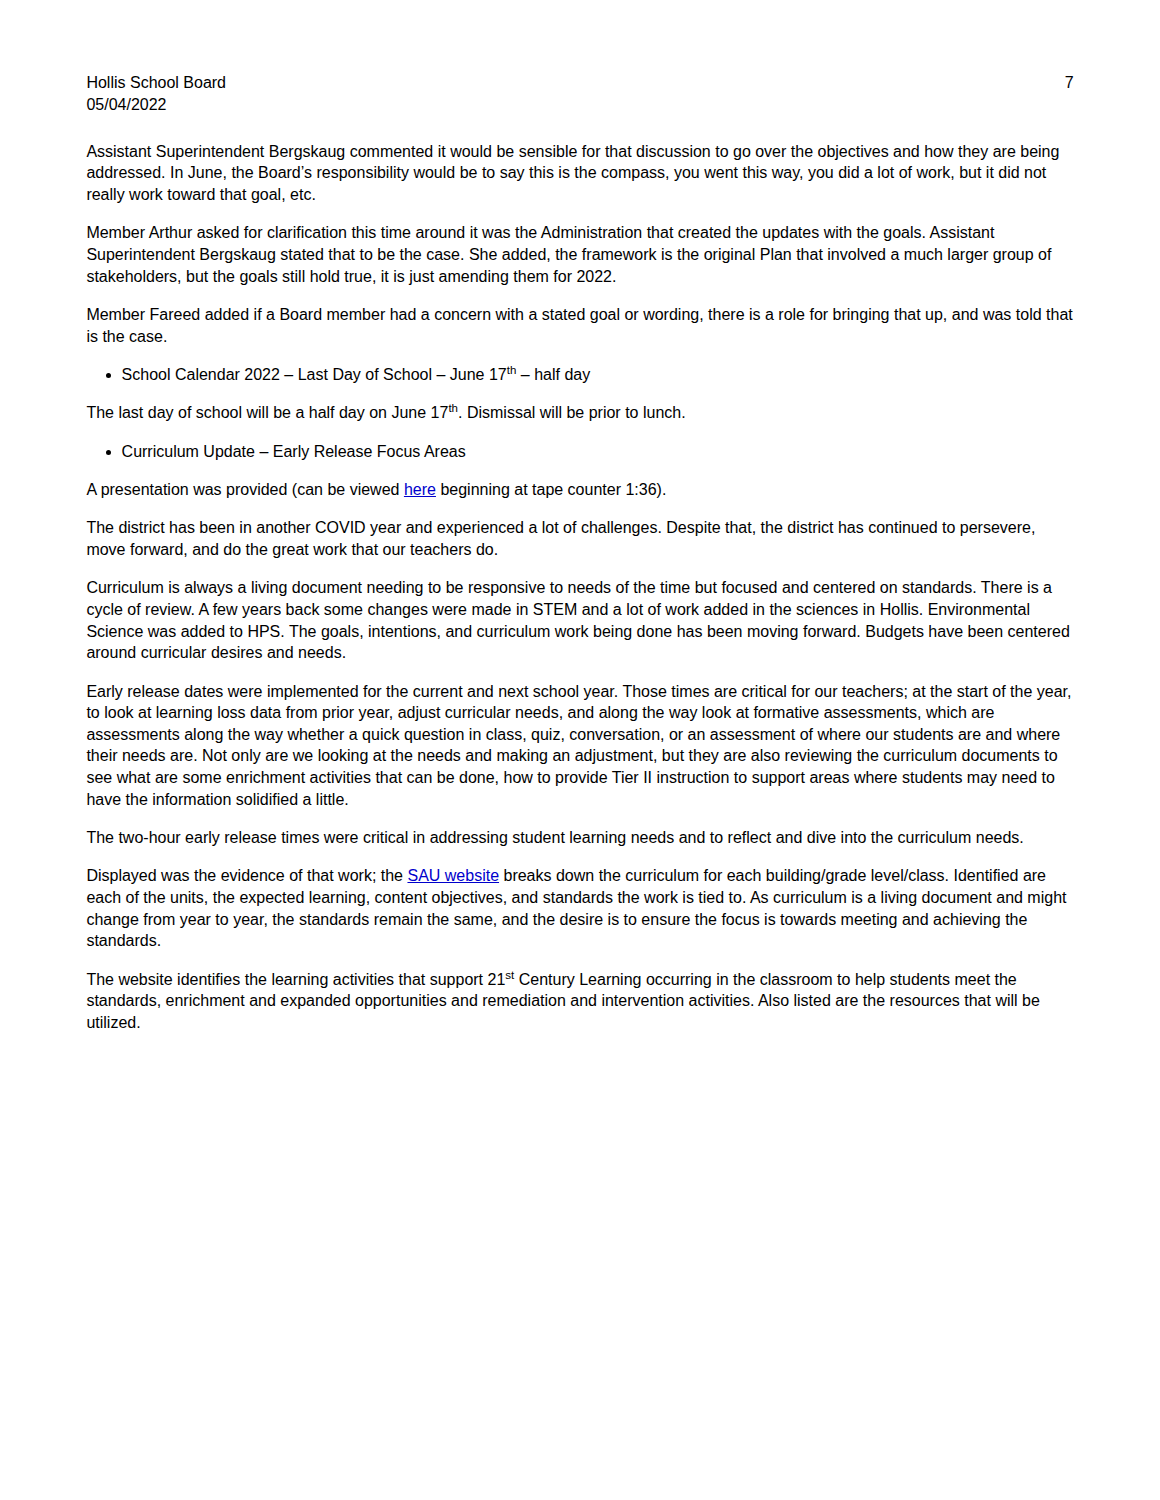Hollis School Board
05/04/2022
7
Assistant Superintendent Bergskaug commented it would be sensible for that discussion to go over the objectives and how they are being addressed. In June, the Board’s responsibility would be to say this is the compass, you went this way, you did a lot of work, but it did not really work toward that goal, etc.
Member Arthur asked for clarification this time around it was the Administration that created the updates with the goals. Assistant Superintendent Bergskaug stated that to be the case. She added, the framework is the original Plan that involved a much larger group of stakeholders, but the goals still hold true, it is just amending them for 2022.
Member Fareed added if a Board member had a concern with a stated goal or wording, there is a role for bringing that up, and was told that is the case.
School Calendar 2022 – Last Day of School – June 17th – half day
The last day of school will be a half day on June 17th. Dismissal will be prior to lunch.
Curriculum Update – Early Release Focus Areas
A presentation was provided (can be viewed here beginning at tape counter 1:36).
The district has been in another COVID year and experienced a lot of challenges. Despite that, the district has continued to persevere, move forward, and do the great work that our teachers do.
Curriculum is always a living document needing to be responsive to needs of the time but focused and centered on standards. There is a cycle of review. A few years back some changes were made in STEM and a lot of work added in the sciences in Hollis. Environmental Science was added to HPS. The goals, intentions, and curriculum work being done has been moving forward. Budgets have been centered around curricular desires and needs.
Early release dates were implemented for the current and next school year. Those times are critical for our teachers; at the start of the year, to look at learning loss data from prior year, adjust curricular needs, and along the way look at formative assessments, which are assessments along the way whether a quick question in class, quiz, conversation, or an assessment of where our students are and where their needs are. Not only are we looking at the needs and making an adjustment, but they are also reviewing the curriculum documents to see what are some enrichment activities that can be done, how to provide Tier II instruction to support areas where students may need to have the information solidified a little.
The two-hour early release times were critical in addressing student learning needs and to reflect and dive into the curriculum needs.
Displayed was the evidence of that work; the SAU website breaks down the curriculum for each building/grade level/class. Identified are each of the units, the expected learning, content objectives, and standards the work is tied to. As curriculum is a living document and might change from year to year, the standards remain the same, and the desire is to ensure the focus is towards meeting and achieving the standards.
The website identifies the learning activities that support 21st Century Learning occurring in the classroom to help students meet the standards, enrichment and expanded opportunities and remediation and intervention activities. Also listed are the resources that will be utilized.